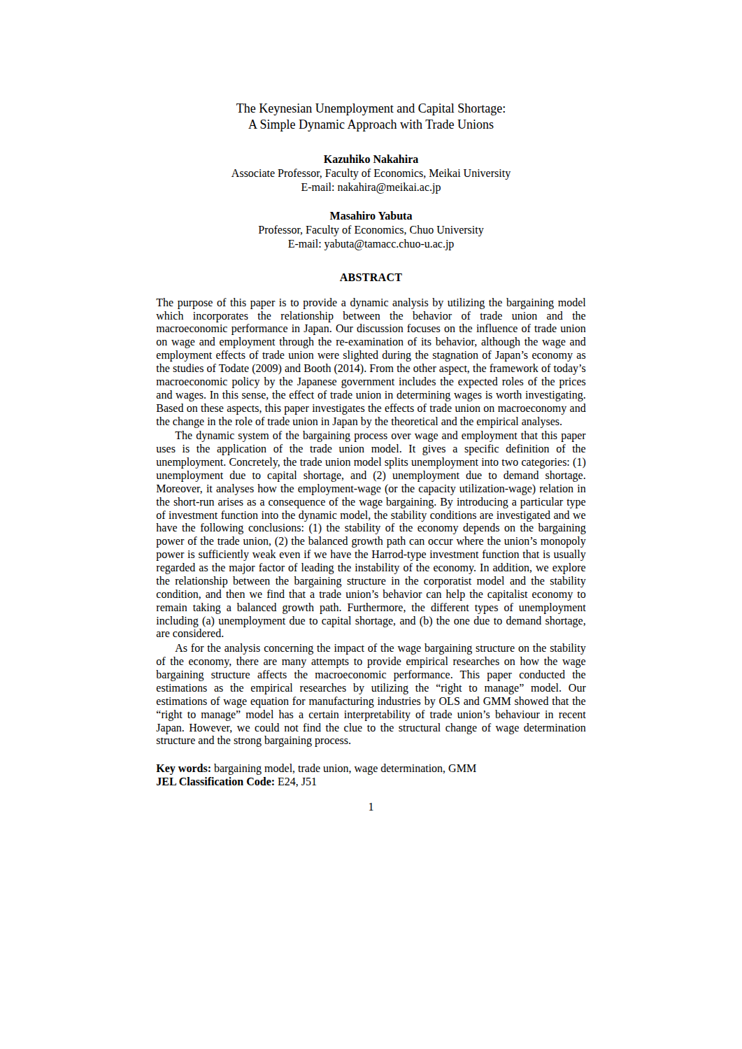The Keynesian Unemployment and Capital Shortage:
A Simple Dynamic Approach with Trade Unions
Kazuhiko Nakahira
Associate Professor, Faculty of Economics, Meikai University
E-mail: nakahira@meikai.ac.jp
Masahiro Yabuta
Professor, Faculty of Economics, Chuo University
E-mail: yabuta@tamacc.chuo-u.ac.jp
ABSTRACT
The purpose of this paper is to provide a dynamic analysis by utilizing the bargaining model which incorporates the relationship between the behavior of trade union and the macroeconomic performance in Japan. Our discussion focuses on the influence of trade union on wage and employment through the re-examination of its behavior, although the wage and employment effects of trade union were slighted during the stagnation of Japan’s economy as the studies of Todate (2009) and Booth (2014). From the other aspect, the framework of today’s macroeconomic policy by the Japanese government includes the expected roles of the prices and wages. In this sense, the effect of trade union in determining wages is worth investigating. Based on these aspects, this paper investigates the effects of trade union on macroeconomy and the change in the role of trade union in Japan by the theoretical and the empirical analyses.
The dynamic system of the bargaining process over wage and employment that this paper uses is the application of the trade union model. It gives a specific definition of the unemployment. Concretely, the trade union model splits unemployment into two categories: (1) unemployment due to capital shortage, and (2) unemployment due to demand shortage. Moreover, it analyses how the employment-wage (or the capacity utilization-wage) relation in the short-run arises as a consequence of the wage bargaining. By introducing a particular type of investment function into the dynamic model, the stability conditions are investigated and we have the following conclusions: (1) the stability of the economy depends on the bargaining power of the trade union, (2) the balanced growth path can occur where the union’s monopoly power is sufficiently weak even if we have the Harrod-type investment function that is usually regarded as the major factor of leading the instability of the economy. In addition, we explore the relationship between the bargaining structure in the corporatist model and the stability condition, and then we find that a trade union’s behavior can help the capitalist economy to remain taking a balanced growth path. Furthermore, the different types of unemployment including (a) unemployment due to capital shortage, and (b) the one due to demand shortage, are considered.
As for the analysis concerning the impact of the wage bargaining structure on the stability of the economy, there are many attempts to provide empirical researches on how the wage bargaining structure affects the macroeconomic performance. This paper conducted the estimations as the empirical researches by utilizing the “right to manage” model. Our estimations of wage equation for manufacturing industries by OLS and GMM showed that the “right to manage” model has a certain interpretability of trade union’s behaviour in recent Japan. However, we could not find the clue to the structural change of wage determination structure and the strong bargaining process.
Key words: bargaining model, trade union, wage determination, GMM
JEL Classification Code: E24, J51
1